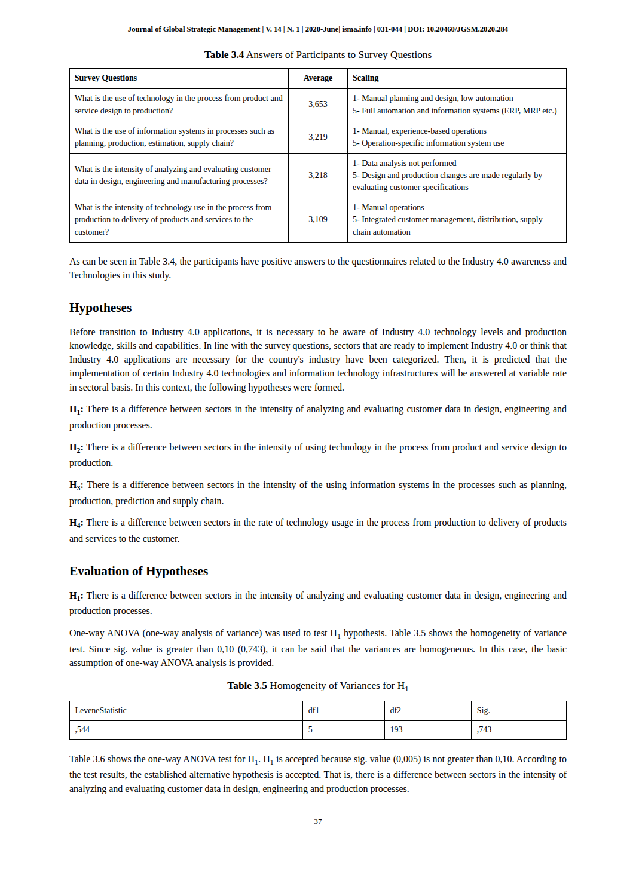Journal of Global Strategic Management | V. 14 | N. 1 | 2020-June| isma.info | 031-044 | DOI: 10.20460/JGSM.2020.284
Table 3.4 Answers of Participants to Survey Questions
| Survey Questions | Average | Scaling |
| --- | --- | --- |
| What is the use of technology in the process from product and service design to production? | 3,653 | 1- Manual planning and design, low automation 5- Full automation and information systems (ERP, MRP etc.) |
| What is the use of information systems in processes such as planning, production, estimation, supply chain? | 3,219 | 1- Manual, experience-based operations 5- Operation-specific information system use |
| What is the intensity of analyzing and evaluating customer data in design, engineering and manufacturing processes? | 3,218 | 1- Data analysis not performed 5- Design and production changes are made regularly by evaluating customer specifications |
| What is the intensity of technology use in the process from production to delivery of products and services to the customer? | 3,109 | 1- Manual operations 5- Integrated customer management, distribution, supply chain automation |
As can be seen in Table 3.4, the participants have positive answers to the questionnaires related to the Industry 4.0 awareness and Technologies in this study.
Hypotheses
Before transition to Industry 4.0 applications, it is necessary to be aware of Industry 4.0 technology levels and production knowledge, skills and capabilities. In line with the survey questions, sectors that are ready to implement Industry 4.0 or think that Industry 4.0 applications are necessary for the country's industry have been categorized. Then, it is predicted that the implementation of certain Industry 4.0 technologies and information technology infrastructures will be answered at variable rate in sectoral basis. In this context, the following hypotheses were formed.
H1: There is a difference between sectors in the intensity of analyzing and evaluating customer data in design, engineering and production processes.
H2: There is a difference between sectors in the intensity of using technology in the process from product and service design to production.
H3: There is a difference between sectors in the intensity of the using information systems in the processes such as planning, production, prediction and supply chain.
H4: There is a difference between sectors in the rate of technology usage in the process from production to delivery of products and services to the customer.
Evaluation of Hypotheses
H1: There is a difference between sectors in the intensity of analyzing and evaluating customer data in design, engineering and production processes.
One-way ANOVA (one-way analysis of variance) was used to test H1 hypothesis. Table 3.5 shows the homogeneity of variance test. Since sig. value is greater than 0,10 (0,743), it can be said that the variances are homogeneous. In this case, the basic assumption of one-way ANOVA analysis is provided.
Table 3.5 Homogeneity of Variances for H1
| LeveneStatistic | df1 | df2 | Sig. |
| ,544 | 5 | 193 | ,743 |
Table 3.6 shows the one-way ANOVA test for H1. H1 is accepted because sig. value (0,005) is not greater than 0,10. According to the test results, the established alternative hypothesis is accepted. That is, there is a difference between sectors in the intensity of analyzing and evaluating customer data in design, engineering and production processes.
37